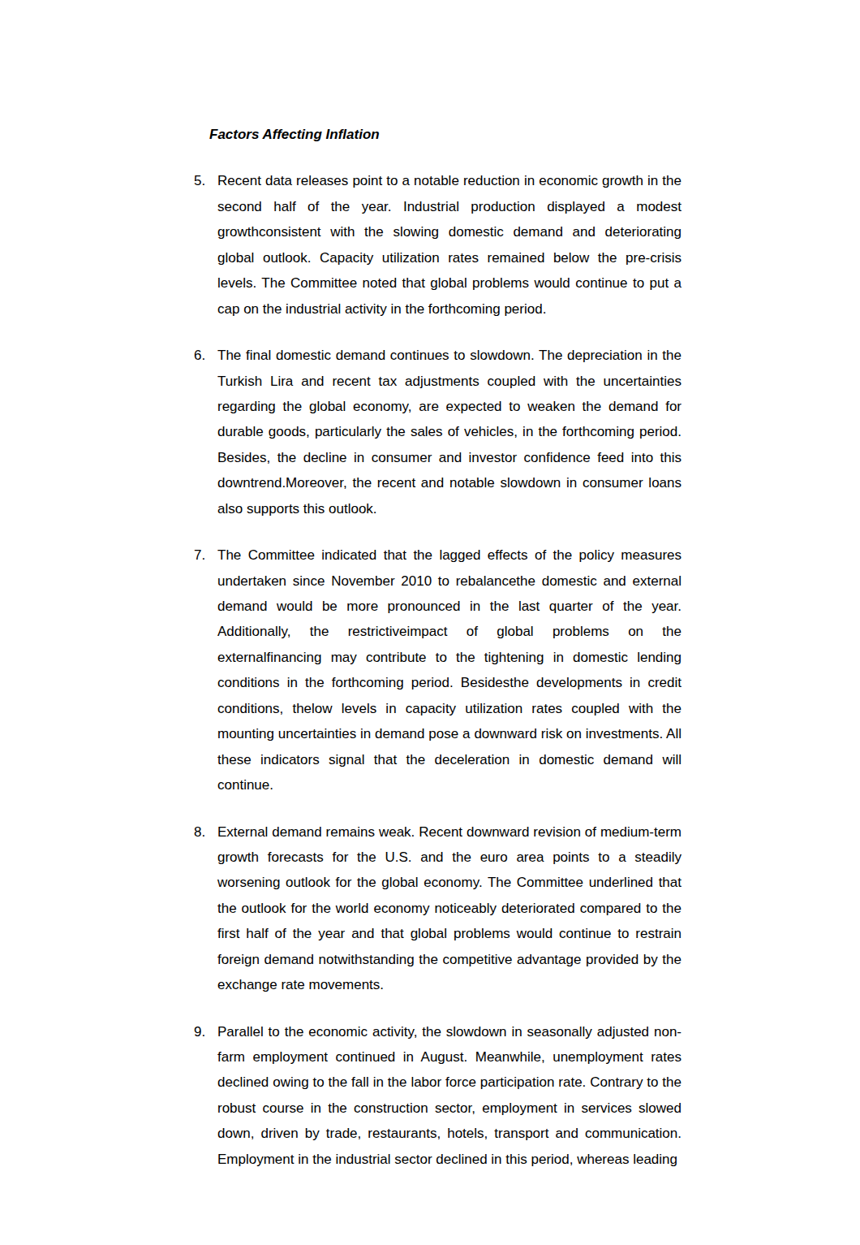Factors Affecting Inflation
Recent data releases point to a notable reduction in economic growth in the second half of the year. Industrial production displayed a modest growthconsistent with the slowing domestic demand and deteriorating global outlook. Capacity utilization rates remained below the pre-crisis levels. The Committee noted that global problems would continue to put a cap on the industrial activity in the forthcoming period.
The final domestic demand continues to slowdown. The depreciation in the Turkish Lira and recent tax adjustments coupled with the uncertainties regarding the global economy, are expected to weaken the demand for durable goods, particularly the sales of vehicles, in the forthcoming period. Besides, the decline in consumer and investor confidence feed into this downtrend.Moreover, the recent and notable slowdown in consumer loans also supports this outlook.
The Committee indicated that the lagged effects of the policy measures undertaken since November 2010 to rebalancethe domestic and external demand would be more pronounced in the last quarter of the year. Additionally, the restrictiveimpact of global problems on the externalfinancing may contribute to the tightening in domestic lending conditions in the forthcoming period. Besidesthe developments in credit conditions, thelow levels in capacity utilization rates coupled with the mounting uncertainties in demand pose a downward risk on investments. All these indicators signal that the deceleration in domestic demand will continue.
External demand remains weak. Recent downward revision of medium-term growth forecasts for the U.S. and the euro area points to a steadily worsening outlook for the global economy. The Committee underlined that the outlook for the world economy noticeably deteriorated compared to the first half of the year and that global problems would continue to restrain foreign demand notwithstanding the competitive advantage provided by the exchange rate movements.
Parallel to the economic activity, the slowdown in seasonally adjusted non-farm employment continued in August. Meanwhile, unemployment rates declined owing to the fall in the labor force participation rate. Contrary to the robust course in the construction sector, employment in services slowed down, driven by trade, restaurants, hotels, transport and communication. Employment in the industrial sector declined in this period, whereas leading